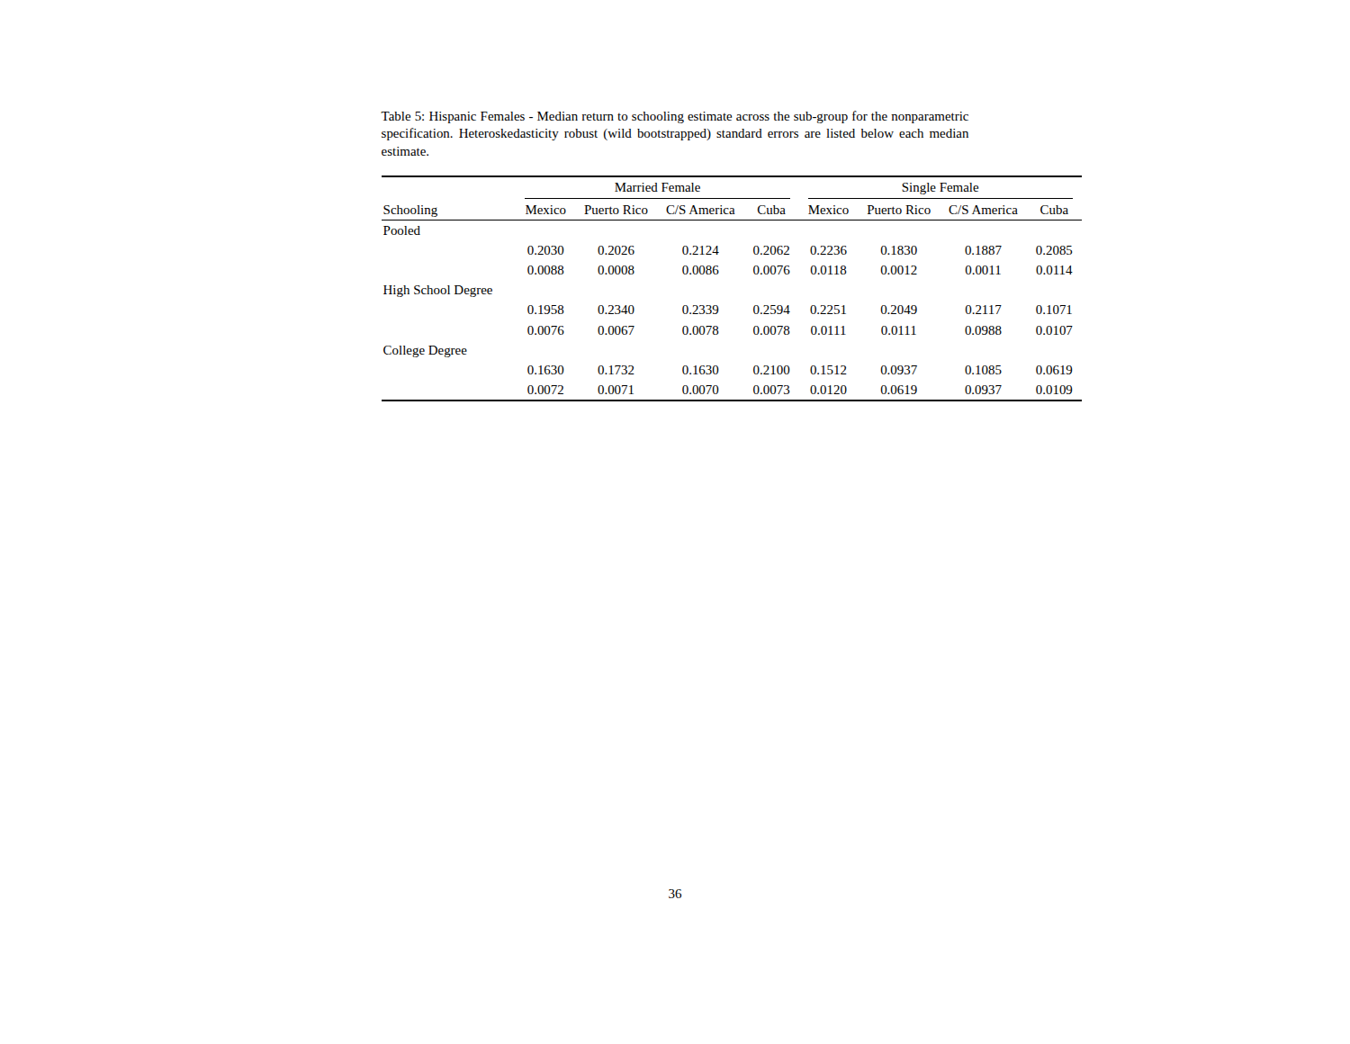Table 5: Hispanic Females - Median return to schooling estimate across the sub-group for the nonparametric specification. Heteroskedasticity robust (wild bootstrapped) standard errors are listed below each median estimate.
| | Married Female | Single Female |
| Schooling | Mexico | Puerto Rico | C/S America | Cuba | Mexico | Puerto Rico | C/S America | Cuba |
| Pooled | | | | | | | | |
| | 0.2030 | 0.2026 | 0.2124 | 0.2062 | 0.2236 | 0.1830 | 0.1887 | 0.2085 |
| | 0.0088 | 0.0008 | 0.0086 | 0.0076 | 0.0118 | 0.0012 | 0.0011 | 0.0114 |
| High School Degree | | | | | | | | |
| | 0.1958 | 0.2340 | 0.2339 | 0.2594 | 0.2251 | 0.2049 | 0.2117 | 0.1071 |
| | 0.0076 | 0.0067 | 0.0078 | 0.0078 | 0.0111 | 0.0111 | 0.0988 | 0.0107 |
| College Degree | | | | | | | | |
| | 0.1630 | 0.1732 | 0.1630 | 0.2100 | 0.1512 | 0.0937 | 0.1085 | 0.0619 |
| | 0.0072 | 0.0071 | 0.0070 | 0.0073 | 0.0120 | 0.0619 | 0.0937 | 0.0109 |
36